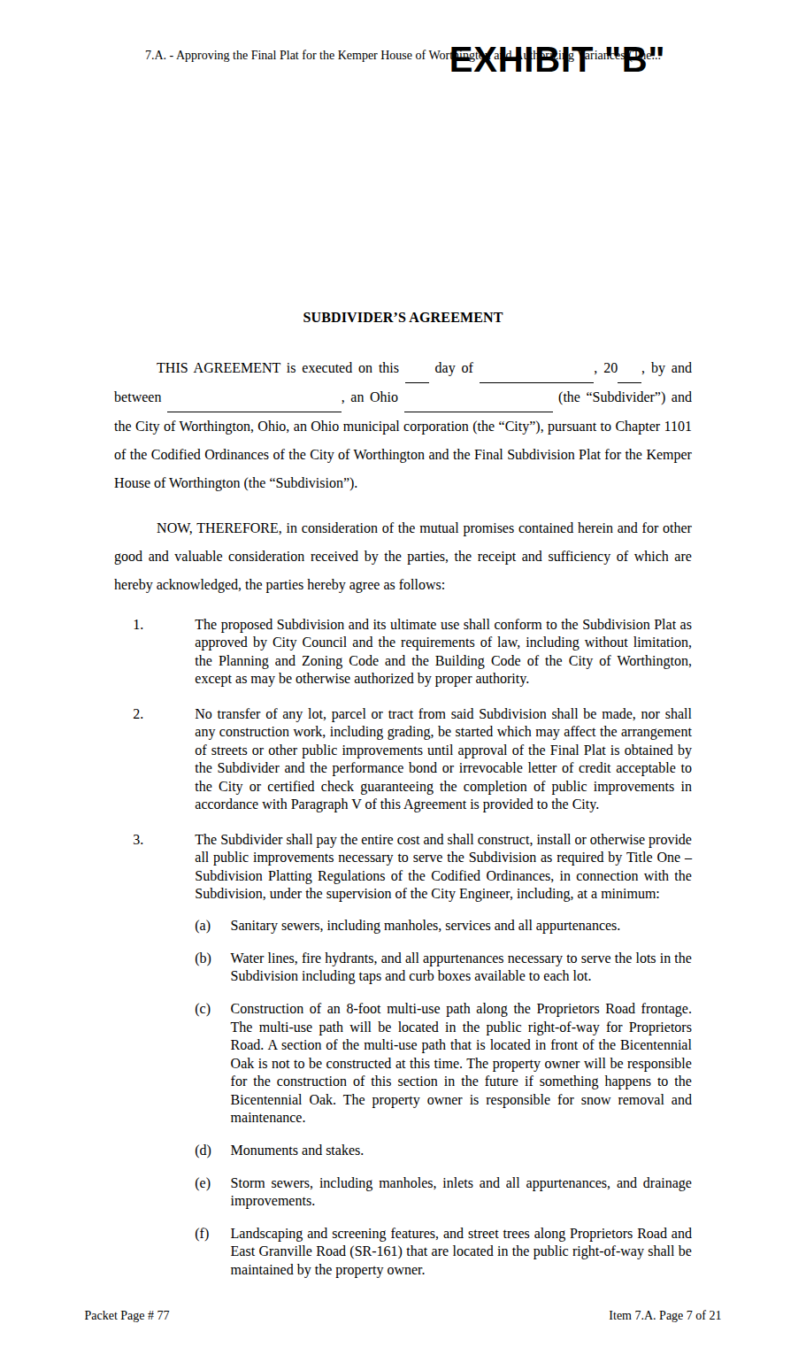7.A. - Approving the Final Plat for the Kemper House of Worthington and Authorizing Variances (The...
EXHIBIT "B"
SUBDIVIDER’S AGREEMENT
THIS AGREEMENT is executed on this day of , 20 , by and between , an Ohio (the “Subdivider”) and the City of Worthington, Ohio, an Ohio municipal corporation (the “City”), pursuant to Chapter 1101 of the Codified Ordinances of the City of Worthington and the Final Subdivision Plat for the Kemper House of Worthington (the “Subdivision”).
NOW, THEREFORE, in consideration of the mutual promises contained herein and for other good and valuable consideration received by the parties, the receipt and sufficiency of which are hereby acknowledged, the parties hereby agree as follows:
1. The proposed Subdivision and its ultimate use shall conform to the Subdivision Plat as approved by City Council and the requirements of law, including without limitation, the Planning and Zoning Code and the Building Code of the City of Worthington, except as may be otherwise authorized by proper authority.
2. No transfer of any lot, parcel or tract from said Subdivision shall be made, nor shall any construction work, including grading, be started which may affect the arrangement of streets or other public improvements until approval of the Final Plat is obtained by the Subdivider and the performance bond or irrevocable letter of credit acceptable to the City or certified check guaranteeing the completion of public improvements in accordance with Paragraph V of this Agreement is provided to the City.
3. The Subdivider shall pay the entire cost and shall construct, install or otherwise provide all public improvements necessary to serve the Subdivision as required by Title One – Subdivision Platting Regulations of the Codified Ordinances, in connection with the Subdivision, under the supervision of the City Engineer, including, at a minimum:
(a) Sanitary sewers, including manholes, services and all appurtenances.
(b) Water lines, fire hydrants, and all appurtenances necessary to serve the lots in the Subdivision including taps and curb boxes available to each lot.
(c) Construction of an 8-foot multi-use path along the Proprietors Road frontage. The multi-use path will be located in the public right-of-way for Proprietors Road. A section of the multi-use path that is located in front of the Bicentennial Oak is not to be constructed at this time. The property owner will be responsible for the construction of this section in the future if something happens to the Bicentennial Oak. The property owner is responsible for snow removal and maintenance.
(d) Monuments and stakes.
(e) Storm sewers, including manholes, inlets and all appurtenances, and drainage improvements.
(f) Landscaping and screening features, and street trees along Proprietors Road and East Granville Road (SR-161) that are located in the public right-of-way shall be maintained by the property owner.
Packet Page # 77 Item 7.A. Page 7 of 21